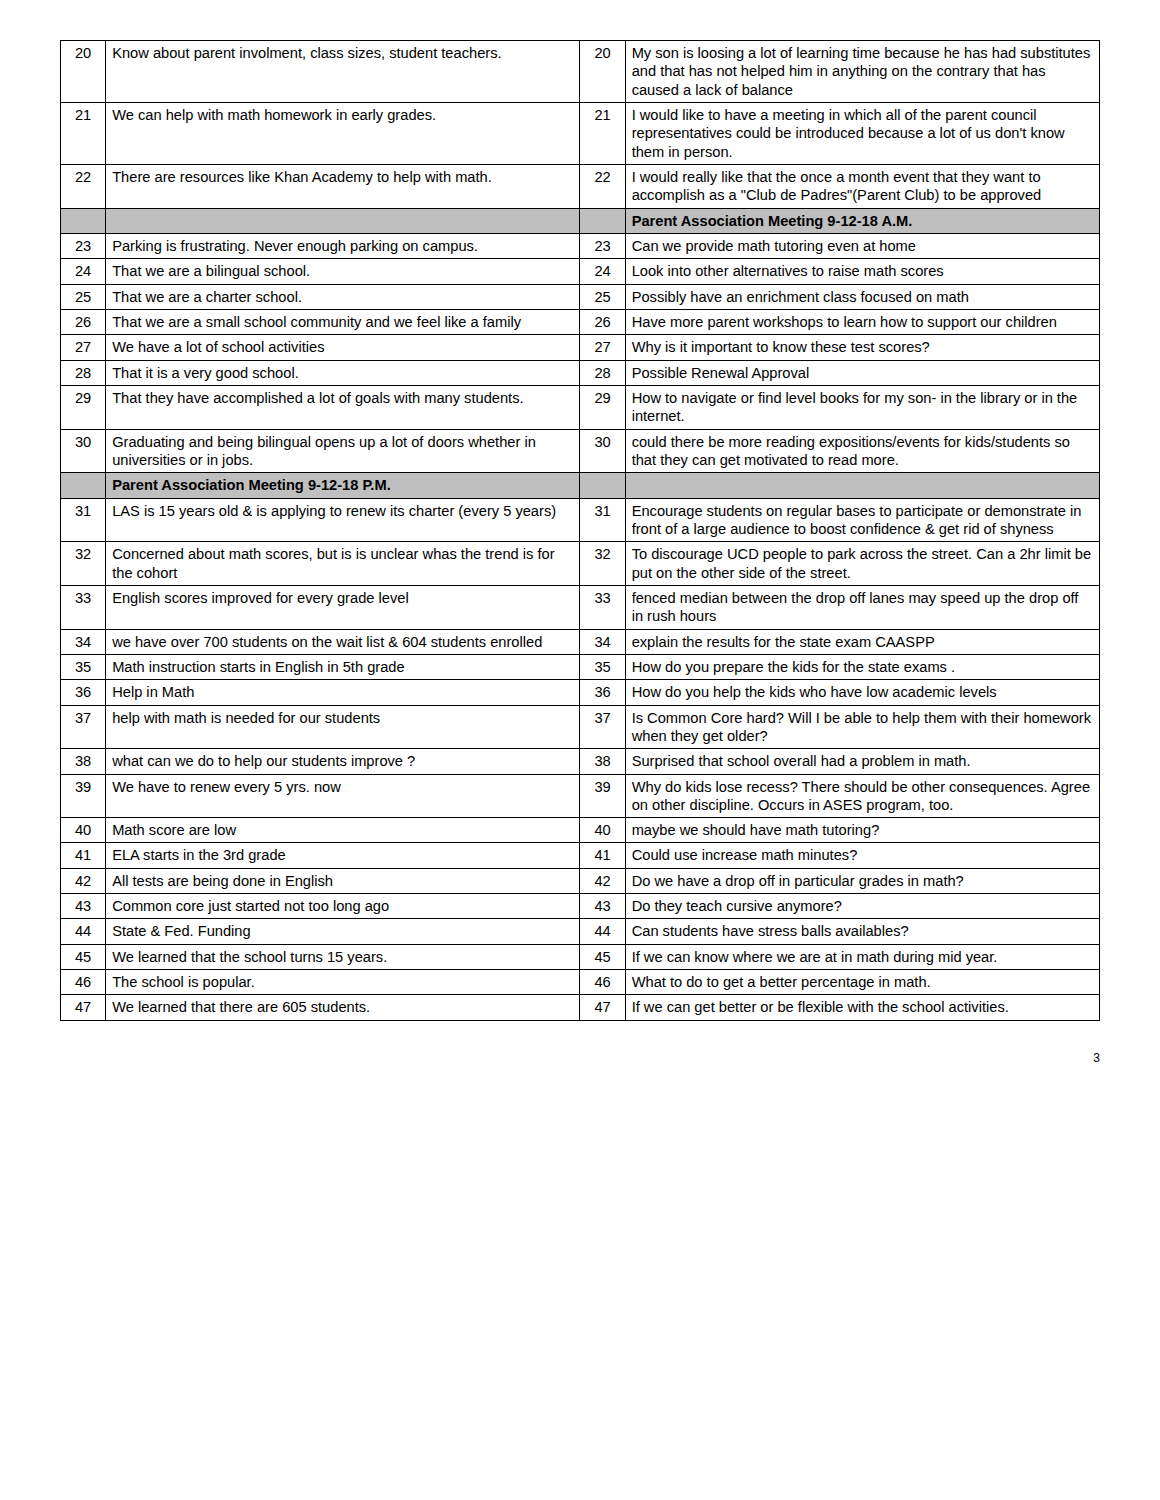| 20 | Know about parent involment, class sizes, student teachers. | 20 | My son is loosing a lot of learning time because he has had substitutes and that has not helped him in anything on the contrary that has caused a lack of balance |
| 21 | We can help with math homework in early grades. | 21 | I would like to have a meeting in which all of the parent council representatives could be introduced because a lot of us don't know them in person. |
| 22 | There are resources like Khan Academy to help with math. | 22 | I would really like that the once a month event that they want to accomplish as a "Club de Padres"(Parent Club) to be approved |
| | | | Parent Association Meeting 9-12-18 A.M. |
| 23 | Parking is frustrating. Never enough parking on campus. | 23 | Can we provide math tutoring even at home |
| 24 | That we are a bilingual school. | 24 | Look into other alternatives to raise math scores |
| 25 | That we are a charter school. | 25 | Possibly have an enrichment class focused on math |
| 26 | That we are a small school community and we feel like a family | 26 | Have more parent workshops to learn how to support our children |
| 27 | We have a lot of school activities | 27 | Why is it important to know these test scores? |
| 28 | That it is a very good school. | 28 | Possible Renewal Approval |
| 29 | That they have accomplished a lot of goals with many students. | 29 | How to navigate or find level books for my son- in the library or in the internet. |
| 30 | Graduating and being bilingual opens up a lot of doors whether in universities or in jobs. | 30 | could there be more reading expositions/events for kids/students so that they can get motivated to read more. |
| | Parent Association Meeting 9-12-18 P.M. | | |
| 31 | LAS is 15 years old & is applying to renew its charter (every 5 years) | 31 | Encourage students on regular bases to participate or demonstrate in front of a large audience to boost confidence & get rid of shyness |
| 32 | Concerned about math scores, but is is unclear whas the trend is for the cohort | 32 | To discourage UCD people to park across the street. Can a 2hr limit be put on the other side of the street. |
| 33 | English scores improved for every grade level | 33 | fenced median between the drop off lanes may speed up the drop off in rush hours |
| 34 | we have over 700 students on the wait list & 604 students enrolled | 34 | explain the results for the state exam CAASPP |
| 35 | Math instruction starts in English in 5th grade | 35 | How do you prepare the kids for the state exams . |
| 36 | Help in Math | 36 | How do you help the kids who have low academic levels |
| 37 | help with math is needed for our students | 37 | Is Common Core hard? Will I be able to help them with their homework when they get older? |
| 38 | what can we do to help our students improve ? | 38 | Surprised that school overall had a problem in math. |
| 39 | We have to renew every 5 yrs. now | 39 | Why do kids lose recess? There should be other consequences. Agree on other discipline. Occurs in ASES program, too. |
| 40 | Math score are low | 40 | maybe we should have math tutoring? |
| 41 | ELA starts in the 3rd grade | 41 | Could use increase math minutes? |
| 42 | All tests are being done in English | 42 | Do we have a drop off in particular grades in math? |
| 43 | Common core just started not too long ago | 43 | Do they teach cursive anymore? |
| 44 | State & Fed. Funding | 44 | Can students have stress balls availables? |
| 45 | We learned that the school turns 15 years. | 45 | If we can know where we are at in math during mid year. |
| 46 | The school is popular. | 46 | What to do to get a better percentage in math. |
| 47 | We learned that there are 605 students. | 47 | If we can get better or be flexible with the school activities. |
3